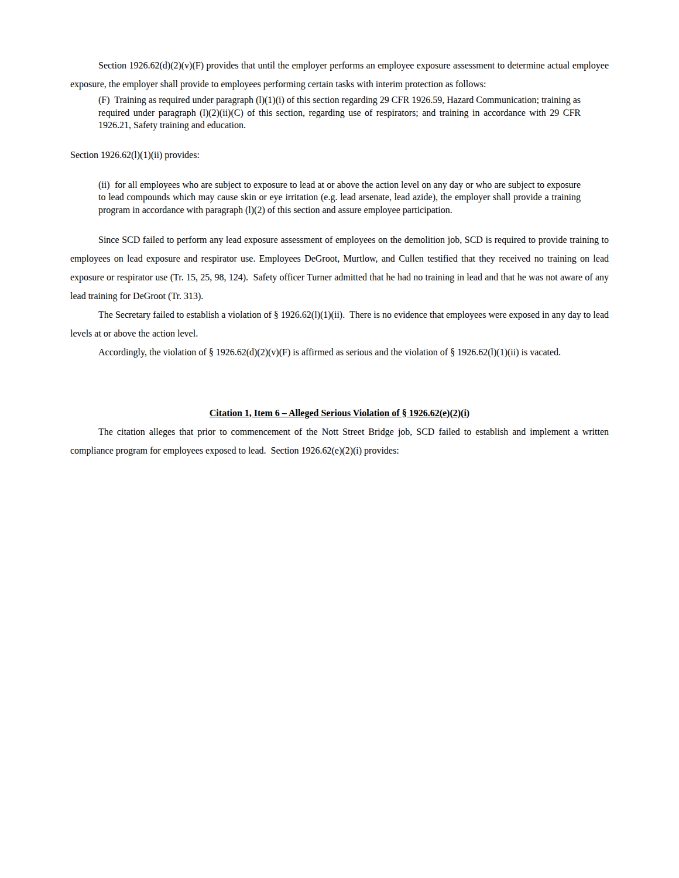Section 1926.62(d)(2)(v)(F) provides that until the employer performs an employee exposure assessment to determine actual employee exposure, the employer shall provide to employees performing certain tasks with interim protection as follows:
(F) Training as required under paragraph (l)(1)(i) of this section regarding 29 CFR 1926.59, Hazard Communication; training as required under paragraph (l)(2)(ii)(C) of this section, regarding use of respirators; and training in accordance with 29 CFR 1926.21, Safety training and education.
Section 1926.62(l)(1)(ii) provides:
(ii) for all employees who are subject to exposure to lead at or above the action level on any day or who are subject to exposure to lead compounds which may cause skin or eye irritation (e.g. lead arsenate, lead azide), the employer shall provide a training program in accordance with paragraph (l)(2) of this section and assure employee participation.
Since SCD failed to perform any lead exposure assessment of employees on the demolition job, SCD is required to provide training to employees on lead exposure and respirator use. Employees DeGroot, Murtlow, and Cullen testified that they received no training on lead exposure or respirator use (Tr. 15, 25, 98, 124). Safety officer Turner admitted that he had no training in lead and that he was not aware of any lead training for DeGroot (Tr. 313).
The Secretary failed to establish a violation of § 1926.62(l)(1)(ii). There is no evidence that employees were exposed in any day to lead levels at or above the action level.
Accordingly, the violation of § 1926.62(d)(2)(v)(F) is affirmed as serious and the violation of § 1926.62(l)(1)(ii) is vacated.
Citation 1, Item 6 – Alleged Serious Violation of § 1926.62(e)(2)(i)
The citation alleges that prior to commencement of the Nott Street Bridge job, SCD failed to establish and implement a written compliance program for employees exposed to lead. Section 1926.62(e)(2)(i) provides: